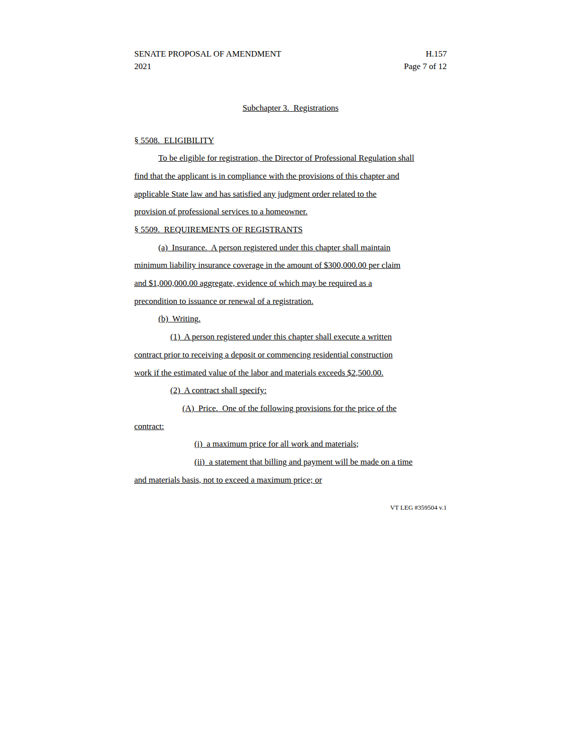SENATE PROPOSAL OF AMENDMENT
2021
H.157
Page 7 of 12
Subchapter 3. Registrations
§ 5508. ELIGIBILITY
To be eligible for registration, the Director of Professional Regulation shall
find that the applicant is in compliance with the provisions of this chapter and
applicable State law and has satisfied any judgment order related to the
provision of professional services to a homeowner.
§ 5509. REQUIREMENTS OF REGISTRANTS
(a) Insurance. A person registered under this chapter shall maintain
minimum liability insurance coverage in the amount of $300,000.00 per claim
and $1,000,000.00 aggregate, evidence of which may be required as a
precondition to issuance or renewal of a registration.
(b) Writing.
(1) A person registered under this chapter shall execute a written
contract prior to receiving a deposit or commencing residential construction
work if the estimated value of the labor and materials exceeds $2,500.00.
(2) A contract shall specify:
(A) Price. One of the following provisions for the price of the
contract:
(i) a maximum price for all work and materials;
(ii) a statement that billing and payment will be made on a time
and materials basis, not to exceed a maximum price; or
VT LEG #359504 v.1